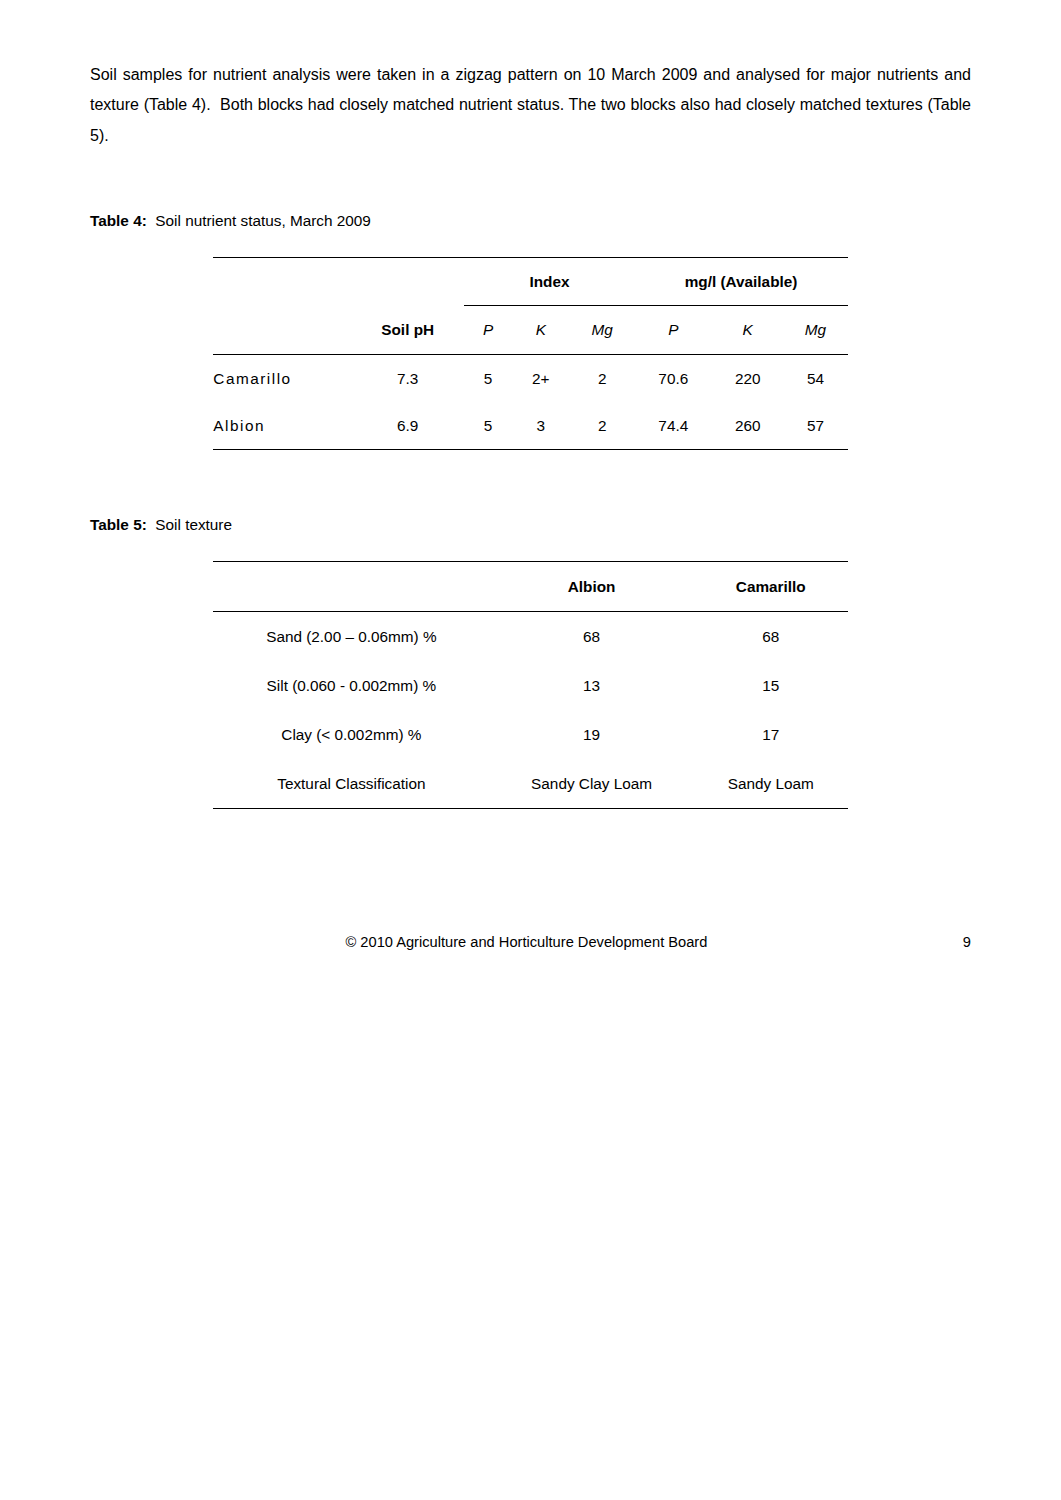Soil samples for nutrient analysis were taken in a zigzag pattern on 10 March 2009 and analysed for major nutrients and texture (Table 4). Both blocks had closely matched nutrient status. The two blocks also had closely matched textures (Table 5).
Table 4: Soil nutrient status, March 2009
| | | Index | mg/l (Available) |
| | Soil pH | P | K | Mg | P | K | Mg |
| Camarillo | 7.3 | 5 | 2+ | 2 | 70.6 | 220 | 54 |
| Albion | 6.9 | 5 | 3 | 2 | 74.4 | 260 | 57 |
Table 5: Soil texture
| | Albion | Camarillo |
| --- | --- | --- |
| Sand (2.00 – 0.06mm) % | 68 | 68 |
| Silt (0.060 - 0.002mm) % | 13 | 15 |
| Clay (< 0.002mm) % | 19 | 17 |
| Textural Classification | Sandy Clay Loam | Sandy Loam |
© 2010 Agriculture and Horticulture Development Board 9